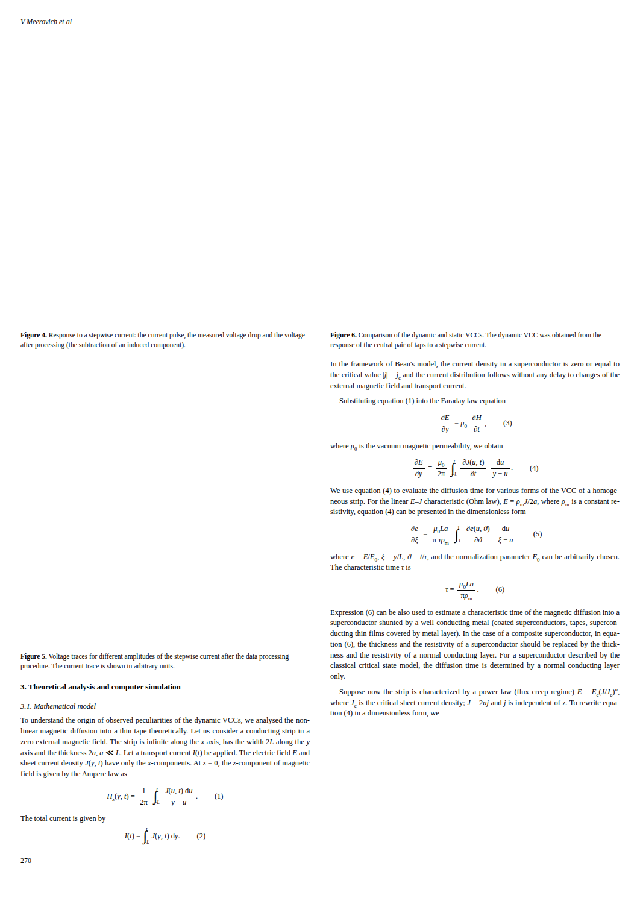V Meerovich et al
Figure 4. Response to a stepwise current: the current pulse, the measured voltage drop and the voltage after processing (the subtraction of an induced component).
Figure 5. Voltage traces for different amplitudes of the stepwise current after the data processing procedure. The current trace is shown in arbitrary units.
3. Theoretical analysis and computer simulation
3.1. Mathematical model
To understand the origin of observed peculiarities of the dynamic VCCs, we analysed the non-linear magnetic diffusion into a thin tape theoretically. Let us consider a conducting strip in a zero external magnetic field. The strip is infinite along the x axis, has the width 2L along the y axis and the thickness 2a, a ≪ L. Let a transport current I(t) be applied. The electric field E and sheet current density J(y, t) have only the x-components. At z = 0, the z-component of magnetic field is given by the Ampere law as
Hz(y, t) = 12π L∫−L J(u, t) du y − u.
(1)
The total current is given by
I(t) = L∫−L J(y, t) dy.
(2)
270
Figure 6. Comparison of the dynamic and static VCCs. The dynamic VCC was obtained from the response of the central pair of taps to a stepwise current.
In the framework of Bean's model, the current density in a superconductor is zero or equal to the critical value |j| = jc and the current distribution follows without any delay to changes of the external magnetic field and transport current.
Substituting equation (1) into the Faraday law equation
∂E∂y = μ0 ∂H∂t,
(3)
where μ0 is the vacuum magnetic permeability, we obtain
∂E∂y = μ02π L∫−L ∂J(u, t)∂t du y − u.
(4)
We use equation (4) to evaluate the diffusion time for various forms of the VCC of a homogeneous strip. For the linear E–J characteristic (Ohm law), E = ρmJ/2a, where ρm is a constant resistivity, equation (4) can be presented in the dimensionless form
∂e∂ξ = μ0La π τρm 1∫−1 ∂e(u, ϑ)∂ϑ du ξ − u
(5)
where e = E/E0, ξ = y/L, ϑ = t/τ, and the normalization parameter E0 can be arbitrarily chosen. The characteristic time τ is
τ = μ0La πρm.
(6)
Expression (6) can be also used to estimate a characteristic time of the magnetic diffusion into a superconductor shunted by a well conducting metal (coated superconductors, tapes, superconducting thin films covered by metal layer). In the case of a composite superconductor, in equation (6), the thickness and the resistivity of a superconductor should be replaced by the thickness and the resistivity of a normal conducting layer. For a superconductor described by the classical critical state model, the diffusion time is determined by a normal conducting layer only.
Suppose now the strip is characterized by a power law (flux creep regime) E = Ec(J/Jc)n, where Jc is the critical sheet current density; J = 2aj and j is independent of z. To rewrite equation (4) in a dimensionless form, we